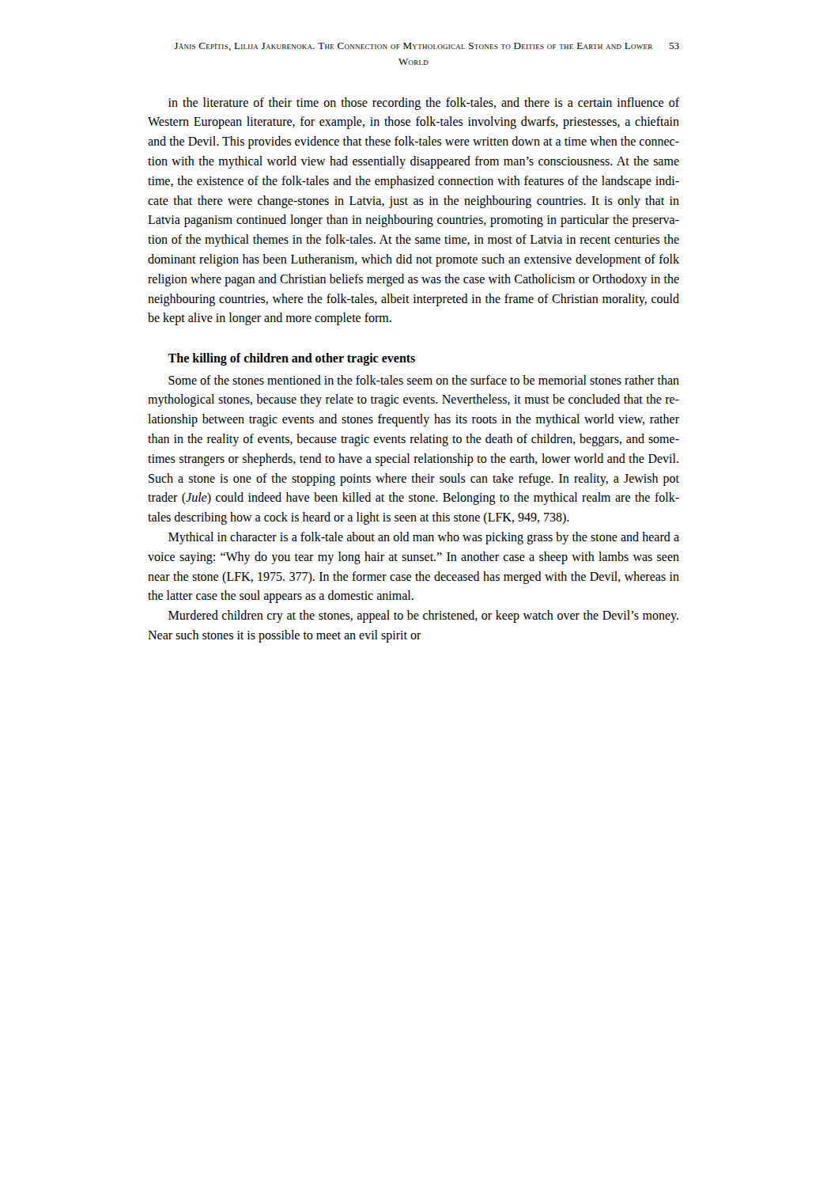53 Jānis Cepītis, Lilija Jakubenoka. The Connection of Mythological Stones to Deities of the Earth and Lower World 53
in the literature of their time on those recording the folk-tales, and there is a certain influence of Western European literature, for example, in those folk-tales involving dwarfs, priestesses, a chieftain and the Devil. This provides evidence that these folk-tales were written down at a time when the connection with the mythical world view had essentially disappeared from man’s consciousness. At the same time, the existence of the folk-tales and the emphasized connection with features of the landscape indicate that there were change-stones in Latvia, just as in the neighbouring countries. It is only that in Latvia paganism continued longer than in neighbouring countries, promoting in particular the preservation of the mythical themes in the folk-tales. At the same time, in most of Latvia in recent centuries the dominant religion has been Lutheranism, which did not promote such an extensive development of folk religion where pagan and Christian beliefs merged as was the case with Catholicism or Orthodoxy in the neighbouring countries, where the folk-tales, albeit interpreted in the frame of Christian morality, could be kept alive in longer and more complete form.
The killing of children and other tragic events
Some of the stones mentioned in the folk-tales seem on the surface to be memorial stones rather than mythological stones, because they relate to tragic events. Nevertheless, it must be concluded that the relationship between tragic events and stones frequently has its roots in the mythical world view, rather than in the reality of events, because tragic events relating to the death of children, beggars, and sometimes strangers or shepherds, tend to have a special relationship to the earth, lower world and the Devil. Such a stone is one of the stopping points where their souls can take refuge. In reality, a Jewish pot trader (Jule) could indeed have been killed at the stone. Belonging to the mythical realm are the folk-tales describing how a cock is heard or a light is seen at this stone (LFK, 949, 738).
Mythical in character is a folk-tale about an old man who was picking grass by the stone and heard a voice saying: “Why do you tear my long hair at sunset.” In another case a sheep with lambs was seen near the stone (LFK, 1975. 377). In the former case the deceased has merged with the Devil, whereas in the latter case the soul appears as a domestic animal.
Murdered children cry at the stones, appeal to be christened, or keep watch over the Devil’s money. Near such stones it is possible to meet an evil spirit or